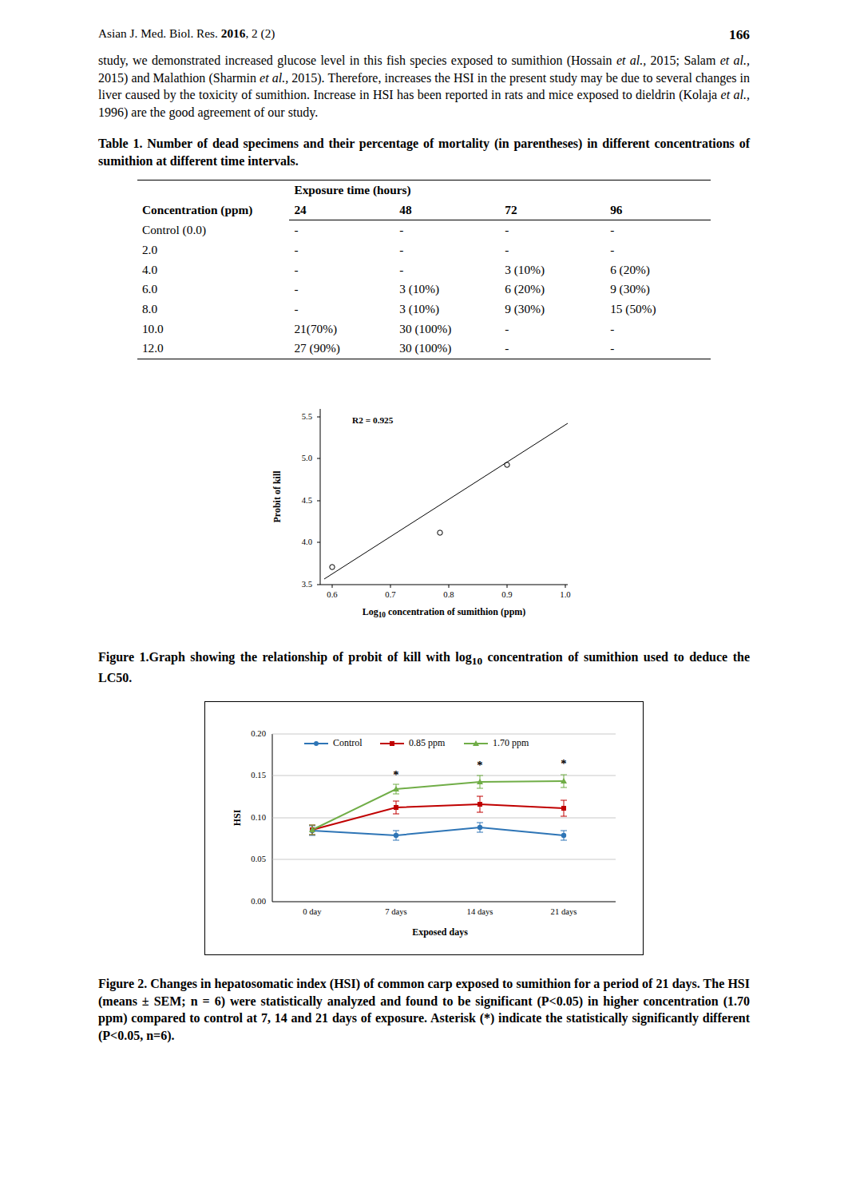Asian J. Med. Biol. Res. 2016, 2 (2)
166
study, we demonstrated increased glucose level in this fish species exposed to sumithion (Hossain et al., 2015; Salam et al., 2015) and Malathion (Sharmin et al., 2015). Therefore, increases the HSI in the present study may be due to several changes in liver caused by the toxicity of sumithion. Increase in HSI has been reported in rats and mice exposed to dieldrin (Kolaja et al., 1996) are the good agreement of our study.
Table 1. Number of dead specimens and their percentage of mortality (in parentheses) in different concentrations of sumithion at different time intervals.
| Concentration (ppm) | Exposure time (hours) |
| --- | --- |
| 24 | 48 | 72 | 96 |
| Control (0.0) | - | - | - | - |
| 2.0 | - | - | - | - |
| 4.0 | - | - | 3 (10%) | 6 (20%) |
| 6.0 | - | 3 (10%) | 6 (20%) | 9 (30%) |
| 8.0 | - | 3 (10%) | 9 (30%) | 15 (50%) |
| 10.0 | 21(70%) | 30 (100%) | - | - |
| 12.0 | 27 (90%) | 30 (100%) | - | - |
5.5 5.0 4.5 4.0 3.5 0.6 0.7 0.8 0.9 1.0 R2 = 0.925 Probit of kill Log10 concentration of sumithion (ppm)
Figure 1.Graph showing the relationship of probit of kill with log10 concentration of sumithion used to deduce the LC50.
0.20 0.15 0.10 0.05 0.00 0 day 7 days 14 days 21 days Control 0.85 ppm 1.70 ppm * * * HSI Exposed days
Figure 2. Changes in hepatosomatic index (HSI) of common carp exposed to sumithion for a period of 21 days. The HSI (means ± SEM; n = 6) were statistically analyzed and found to be significant (P<0.05) in higher concentration (1.70 ppm) compared to control at 7, 14 and 21 days of exposure. Asterisk (*) indicate the statistically significantly different (P<0.05, n=6).